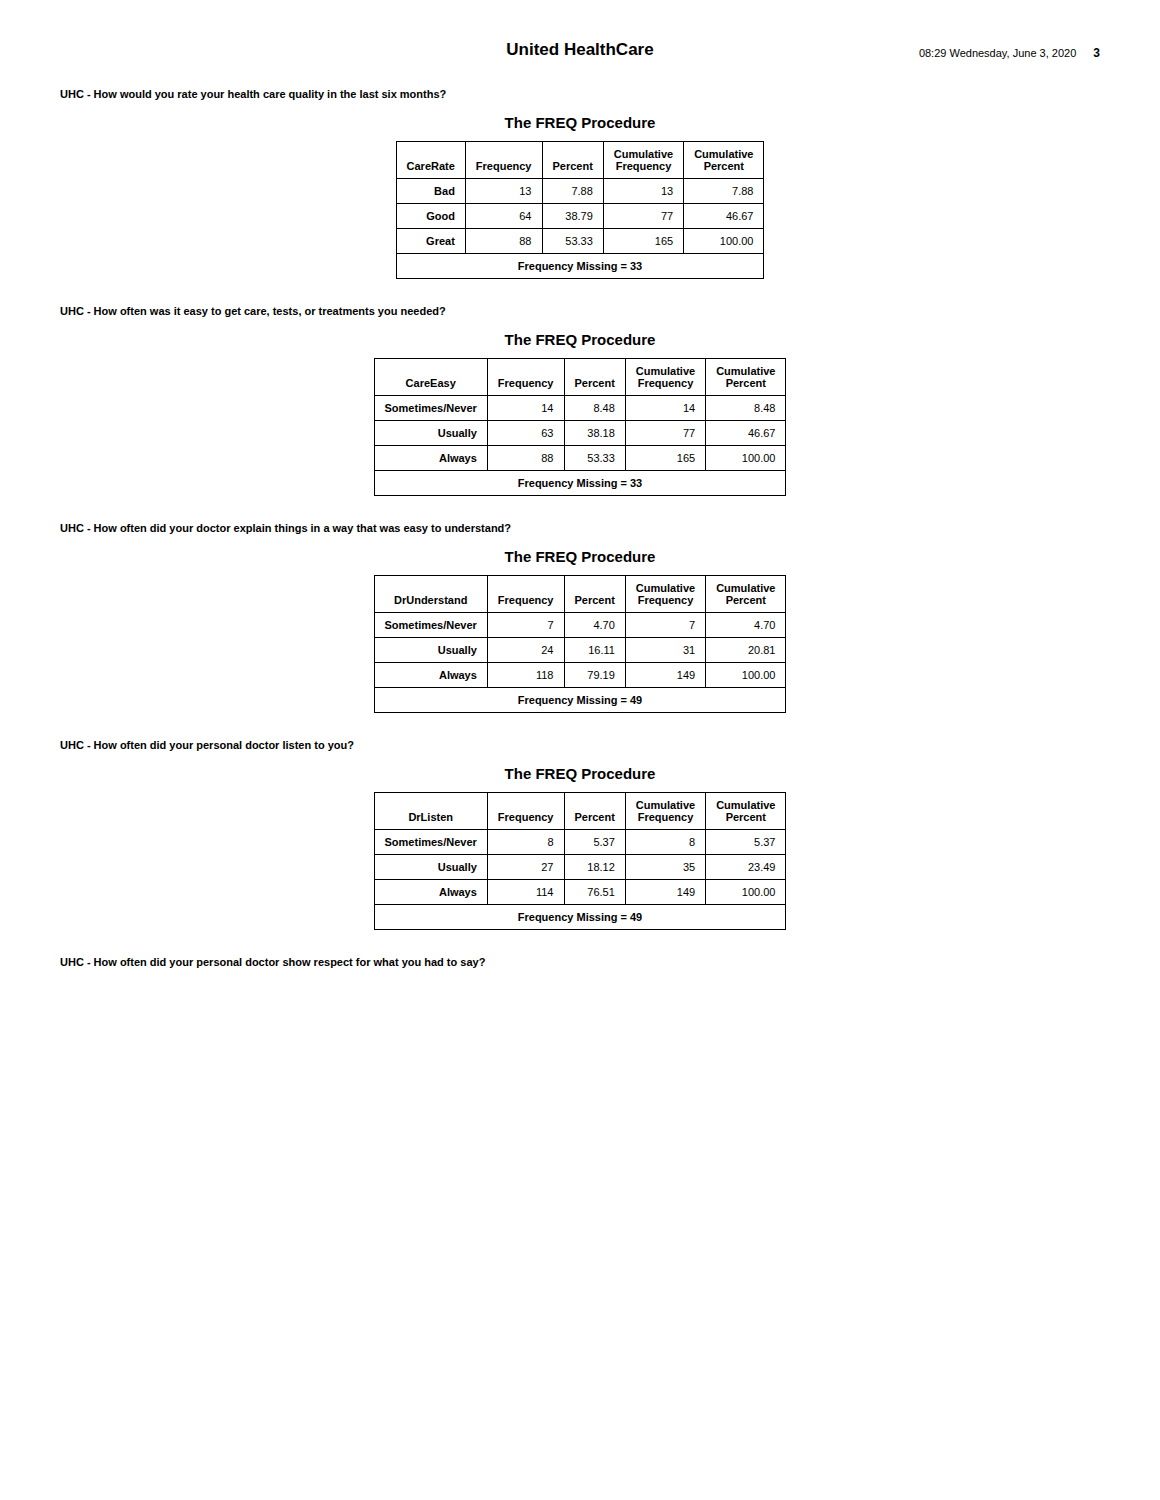United HealthCare
08:29 Wednesday, June 3, 2020 3
UHC - How would you rate your health care quality in the last six months?
The FREQ Procedure
| CareRate | Frequency | Percent | Cumulative Frequency | Cumulative Percent |
| --- | --- | --- | --- | --- |
| Bad | 13 | 7.88 | 13 | 7.88 |
| Good | 64 | 38.79 | 77 | 46.67 |
| Great | 88 | 53.33 | 165 | 100.00 |
| Frequency Missing = 33 |
UHC - How often was it easy to get care, tests, or treatments you needed?
The FREQ Procedure
| CareEasy | Frequency | Percent | Cumulative Frequency | Cumulative Percent |
| --- | --- | --- | --- | --- |
| Sometimes/Never | 14 | 8.48 | 14 | 8.48 |
| Usually | 63 | 38.18 | 77 | 46.67 |
| Always | 88 | 53.33 | 165 | 100.00 |
| Frequency Missing = 33 |
UHC - How often did your doctor explain things in a way that was easy to understand?
The FREQ Procedure
| DrUnderstand | Frequency | Percent | Cumulative Frequency | Cumulative Percent |
| --- | --- | --- | --- | --- |
| Sometimes/Never | 7 | 4.70 | 7 | 4.70 |
| Usually | 24 | 16.11 | 31 | 20.81 |
| Always | 118 | 79.19 | 149 | 100.00 |
| Frequency Missing = 49 |
UHC - How often did your personal doctor listen to you?
The FREQ Procedure
| DrListen | Frequency | Percent | Cumulative Frequency | Cumulative Percent |
| --- | --- | --- | --- | --- |
| Sometimes/Never | 8 | 5.37 | 8 | 5.37 |
| Usually | 27 | 18.12 | 35 | 23.49 |
| Always | 114 | 76.51 | 149 | 100.00 |
| Frequency Missing = 49 |
UHC - How often did your personal doctor show respect for what you had to say?